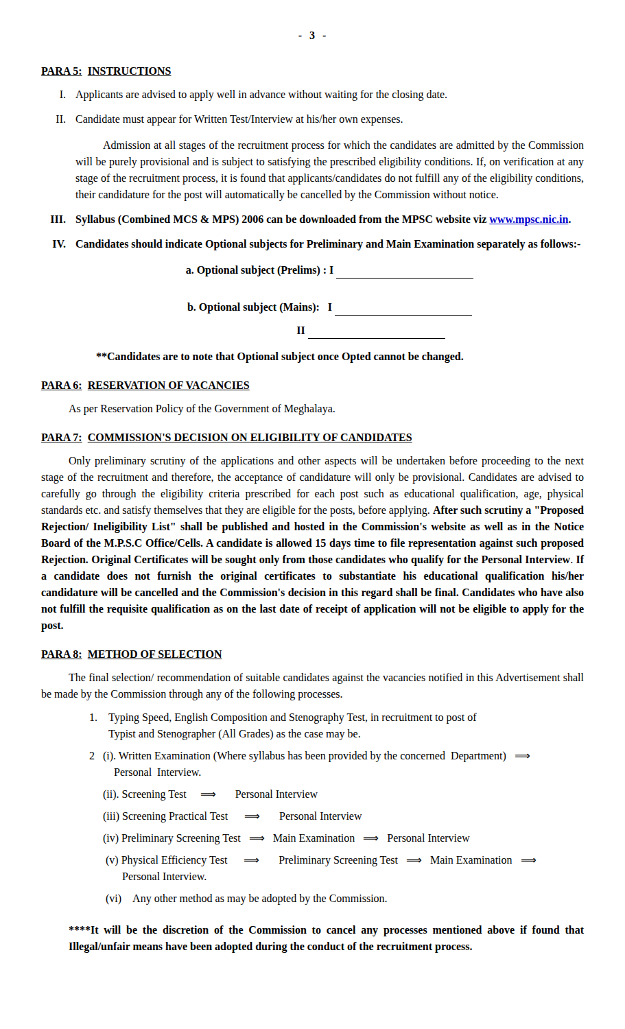- 3 -
PARA 5: INSTRUCTIONS
Applicants are advised to apply well in advance without waiting for the closing date.
Candidate must appear for Written Test/Interview at his/her own expenses.
Admission at all stages of the recruitment process for which the candidates are admitted by the Commission will be purely provisional and is subject to satisfying the prescribed eligibility conditions. If, on verification at any stage of the recruitment process, it is found that applicants/candidates do not fulfill any of the eligibility conditions, their candidature for the post will automatically be cancelled by the Commission without notice.
Syllabus (Combined MCS & MPS) 2006 can be downloaded from the MPSC website viz www.mpsc.nic.in.
Candidates should indicate Optional subjects for Preliminary and Main Examination separately as follows:-
a. Optional subject (Prelims) : I
b. Optional subject (Mains): I
II
**Candidates are to note that Optional subject once Opted cannot be changed.
PARA 6: RESERVATION OF VACANCIES
As per Reservation Policy of the Government of Meghalaya.
PARA 7: COMMISSION'S DECISION ON ELIGIBILITY OF CANDIDATES
Only preliminary scrutiny of the applications and other aspects will be undertaken before proceeding to the next stage of the recruitment and therefore, the acceptance of candidature will only be provisional. Candidates are advised to carefully go through the eligibility criteria prescribed for each post such as educational qualification, age, physical standards etc. and satisfy themselves that they are eligible for the posts, before applying. After such scrutiny a "Proposed Rejection/ Ineligibility List" shall be published and hosted in the Commission's website as well as in the Notice Board of the M.P.S.C Office/Cells. A candidate is allowed 15 days time to file representation against such proposed Rejection. Original Certificates will be sought only from those candidates who qualify for the Personal Interview. If a candidate does not furnish the original certificates to substantiate his educational qualification his/her candidature will be cancelled and the Commission's decision in this regard shall be final. Candidates who have also not fulfill the requisite qualification as on the last date of receipt of application will not be eligible to apply for the post.
PARA 8: METHOD OF SELECTION
The final selection/ recommendation of suitable candidates against the vacancies notified in this Advertisement shall be made by the Commission through any of the following processes.
1. Typing Speed, English Composition and Stenography Test, in recruitment to post of
Typist and Stenographer (All Grades) as the case may be.
2 (i). Written Examination (Where syllabus has been provided by the concerned Department) ⟹
Personal Interview.
(ii). Screening Test ⟹ Personal Interview
(iii) Screening Practical Test ⟹ Personal Interview
(iv) Preliminary Screening Test ⟹ Main Examination ⟹ Personal Interview
(v) Physical Efficiency Test ⟹ Preliminary Screening Test ⟹ Main Examination ⟹
Personal Interview.
(vi) Any other method as may be adopted by the Commission.
****It will be the discretion of the Commission to cancel any processes mentioned above if found that Illegal/unfair means have been adopted during the conduct of the recruitment process.